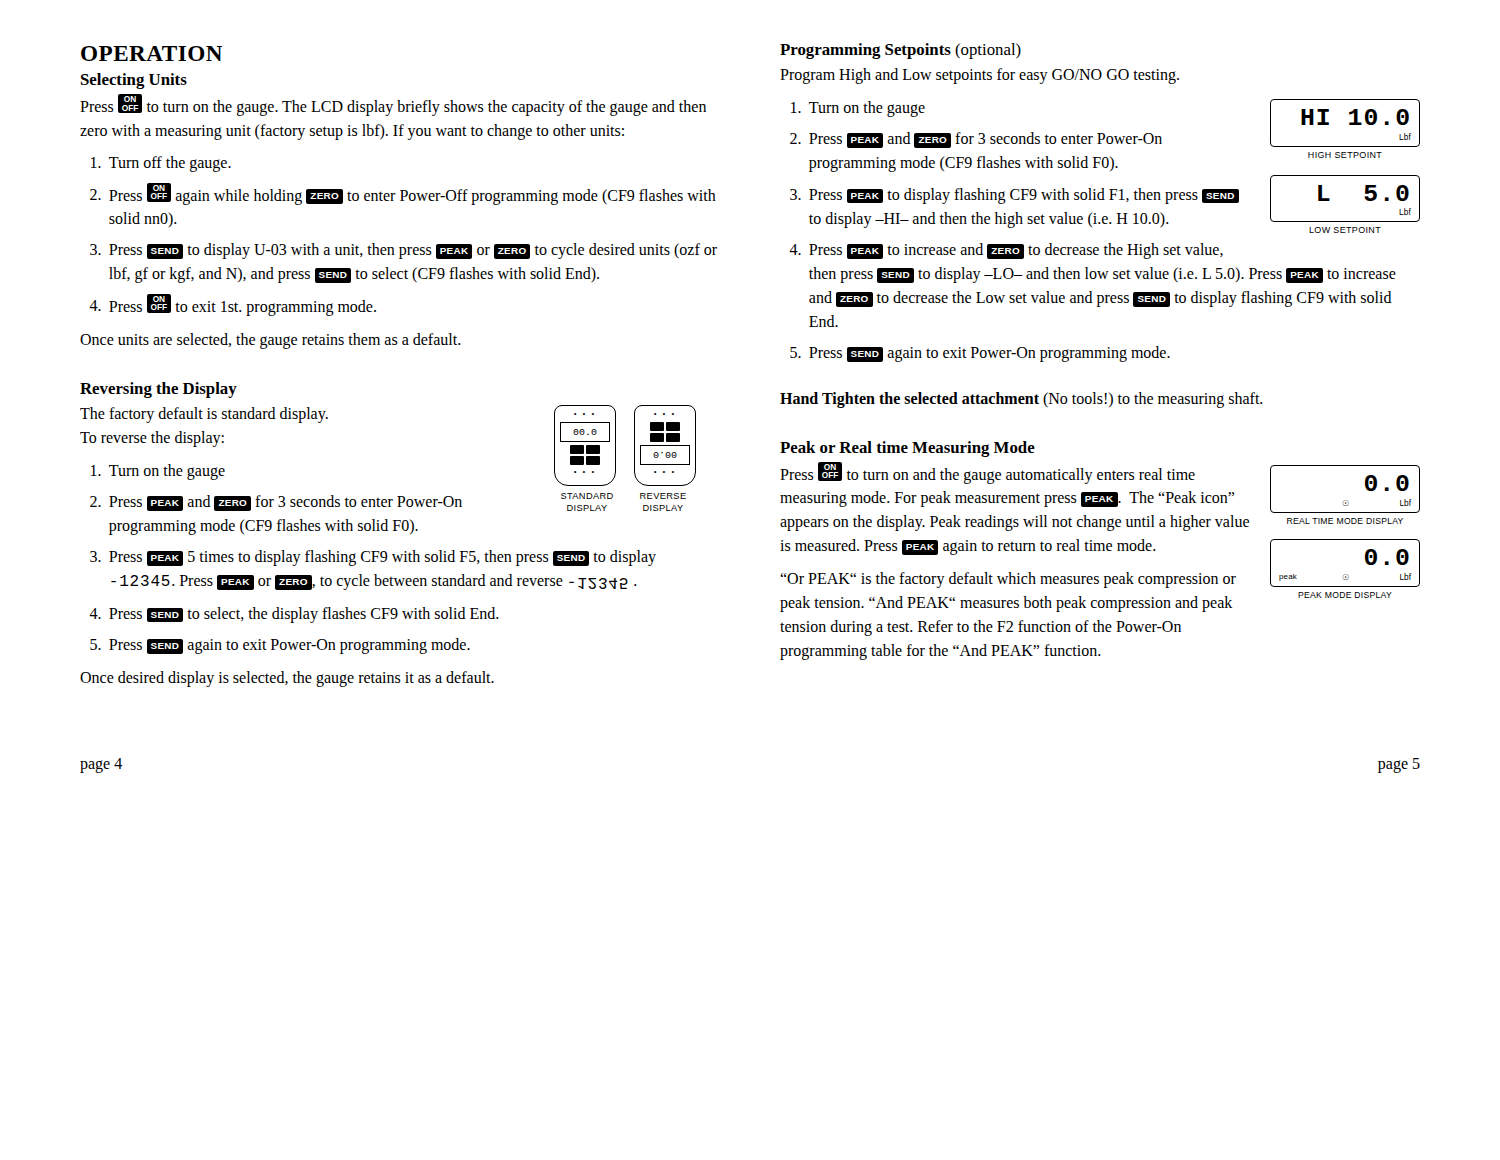OPERATION
Selecting Units
Press ON OFF to turn on the gauge. The LCD display briefly shows the capacity of the gauge and then zero with a measuring unit (factory setup is lbf). If you want to change to other units:
Turn off the gauge.
Press ON OFF again while holding ZERO to enter Power-Off programming mode (CF9 flashes with solid nn0).
Press SEND to display U-03 with a unit, then press PEAK or ZERO to cycle desired units (ozf or lbf, gf or kgf, and N), and press SEND to select (CF9 flashes with solid End).
Press ON OFF to exit 1st. programming mode.
Once units are selected, the gauge retains them as a default.
Reversing the Display
• • •
00.0
• • •
• • •
00.0
• • •
STANDARD
DISPLAY REVERSE
DISPLAY
The factory default is standard display.
To reverse the display:
Turn on the gauge
Press PEAK and ZERO for 3 seconds to enter Power-On programming mode (CF9 flashes with solid F0).
Press PEAK 5 times to display flashing CF9 with solid F5, then press SEND to display -12345. Press PEAK or ZERO, to cycle between standard and reverse -12345 .
Press SEND to select, the display flashes CF9 with solid End.
Press SEND again to exit Power-On programming mode.
Once desired display is selected, the gauge retains it as a default.
page 4
Programming Setpoints (optional)
Program High and Low setpoints for easy GO/NO GO testing.
HI 10.0
Lbf
HIGH SETPOINT
L 5.0
Lbf
LOW SETPOINT
Turn on the gauge
Press PEAK and ZERO for 3 seconds to enter Power-On programming mode (CF9 flashes with solid F0).
Press PEAK to display flashing CF9 with solid F1, then press SEND to display –HI– and then the high set value (i.e. H 10.0).
Press PEAK to increase and ZERO to decrease the High set value, then press SEND to display –LO– and then low set value (i.e. L 5.0). Press PEAK to increase and ZERO to decrease the Low set value and press SEND to display flashing CF9 with solid End.
Press SEND again to exit Power-On programming mode.
Hand Tighten the selected attachment (No tools!) to the measuring shaft.
Peak or Real time Measuring Mode
0.0
Lbf ☉
REAL TIME MODE DISPLAY
0.0
Lbf peak ☉
PEAK MODE DISPLAY
Press ON OFF to turn on and the gauge automatically enters real time measuring mode. For peak measurement press PEAK. The “Peak icon” appears on the display. Peak readings will not change until a higher value is measured. Press PEAK again to return to real time mode.
“Or PEAK“ is the factory default which measures peak compression or peak tension. “And PEAK“ measures both peak compression and peak tension during a test. Refer to the F2 function of the Power-On programming table for the “And PEAK” function.
page 5